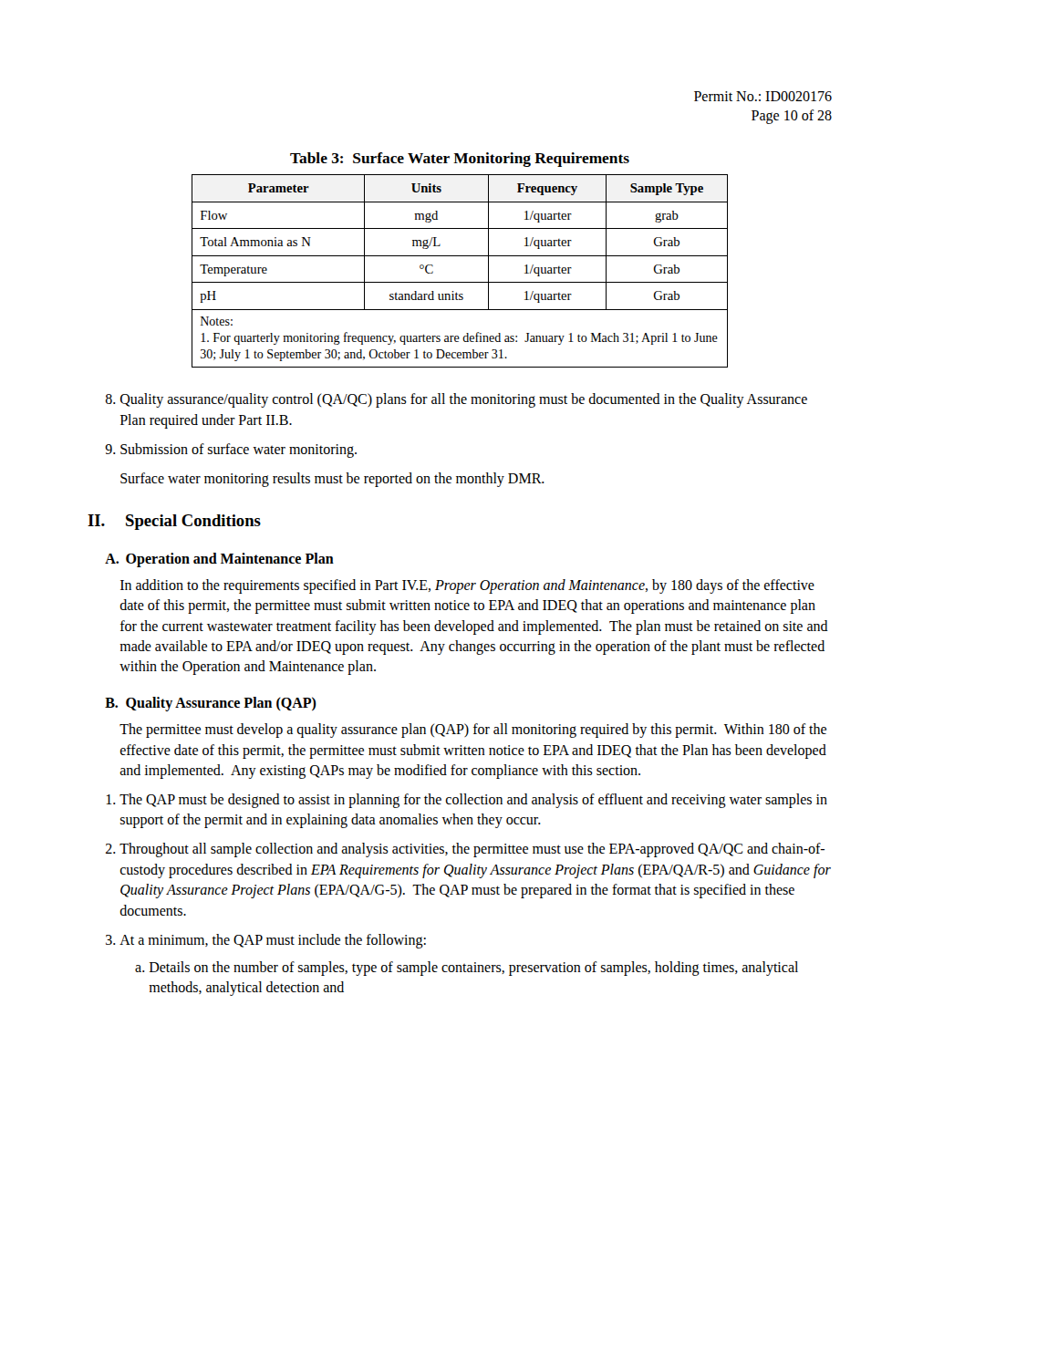Permit No.: ID0020176
Page 10 of 28
Table 3: Surface Water Monitoring Requirements
| Parameter | Units | Frequency | Sample Type |
| --- | --- | --- | --- |
| Flow | mgd | 1/quarter | grab |
| Total Ammonia as N | mg/L | 1/quarter | Grab |
| Temperature | °C | 1/quarter | Grab |
| pH | standard units | 1/quarter | Grab |
| Notes: 1. For quarterly monitoring frequency, quarters are defined as: January 1 to Mach 31; April 1 to June 30; July 1 to September 30; and, October 1 to December 31. |
Quality assurance/quality control (QA/QC) plans for all the monitoring must be documented in the Quality Assurance Plan required under Part II.B.
Submission of surface water monitoring.
Surface water monitoring results must be reported on the monthly DMR.
II. Special Conditions
A. Operation and Maintenance Plan
In addition to the requirements specified in Part IV.E, Proper Operation and Maintenance, by 180 days of the effective date of this permit, the permittee must submit written notice to EPA and IDEQ that an operations and maintenance plan for the current wastewater treatment facility has been developed and implemented. The plan must be retained on site and made available to EPA and/or IDEQ upon request. Any changes occurring in the operation of the plant must be reflected within the Operation and Maintenance plan.
B. Quality Assurance Plan (QAP)
The permittee must develop a quality assurance plan (QAP) for all monitoring required by this permit. Within 180 of the effective date of this permit, the permittee must submit written notice to EPA and IDEQ that the Plan has been developed and implemented. Any existing QAPs may be modified for compliance with this section.
The QAP must be designed to assist in planning for the collection and analysis of effluent and receiving water samples in support of the permit and in explaining data anomalies when they occur.
Throughout all sample collection and analysis activities, the permittee must use the EPA-approved QA/QC and chain-of-custody procedures described in EPA Requirements for Quality Assurance Project Plans (EPA/QA/R-5) and Guidance for Quality Assurance Project Plans (EPA/QA/G-5). The QAP must be prepared in the format that is specified in these documents.
At a minimum, the QAP must include the following:
Details on the number of samples, type of sample containers, preservation of samples, holding times, analytical methods, analytical detection and